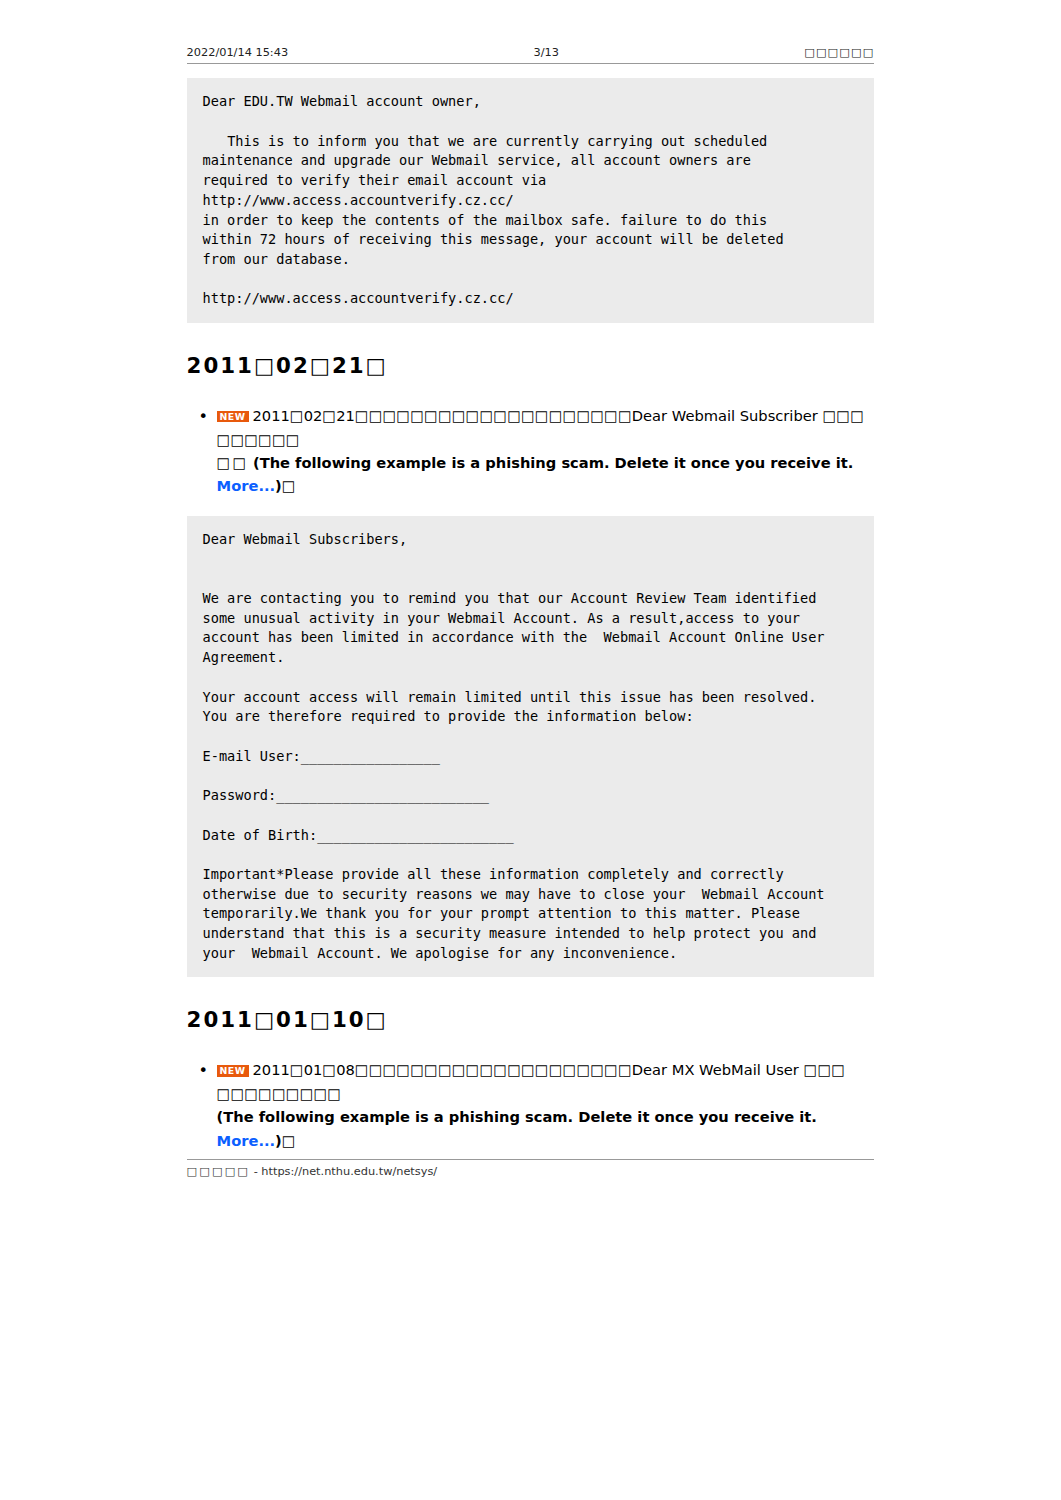2022/01/14 15:43
3/13
□□□□□□
Dear EDU.TW Webmail account owner,

   This is to inform you that we are currently carrying out scheduled
maintenance and upgrade our Webmail service, all account owners are
required to verify their email account via
http://www.access.accountverify.cz.cc/
in order to keep the contents of the mailbox safe. failure to do this
within 72 hours of receiving this message, your account will be deleted
from our database.

http://www.access.accountverify.cz.cc/
2011□02□21□
NEW2011□02□21□□□□□□□□□□□□□□□□□□□□Dear Webmail Subscriber □□□ □□□□□□
□□ (The following example is a phishing scam. Delete it once you receive it. More...)□
Dear Webmail Subscribers,


We are contacting you to remind you that our Account Review Team identified
some unusual activity in your Webmail Account. As a result,access to your
account has been limited in accordance with the  Webmail Account Online User
Agreement.

Your account access will remain limited until this issue has been resolved.
You are therefore required to provide the information below:

E-mail User:_________________

Password:__________________________

Date of Birth:________________________

Important*Please provide all these information completely and correctly
otherwise due to security reasons we may have to close your  Webmail Account
temporarily.We thank you for your prompt attention to this matter. Please
understand that this is a security measure intended to help protect you and
your  Webmail Account. We apologise for any inconvenience.
2011□01□10□
NEW2011□01□08□□□□□□□□□□□□□□□□□□□□Dear MX WebMail User □□□ □□□□□□□□□
(The following example is a phishing scam. Delete it once you receive it. More...)□
□□□□□ - https://net.nthu.edu.tw/netsys/